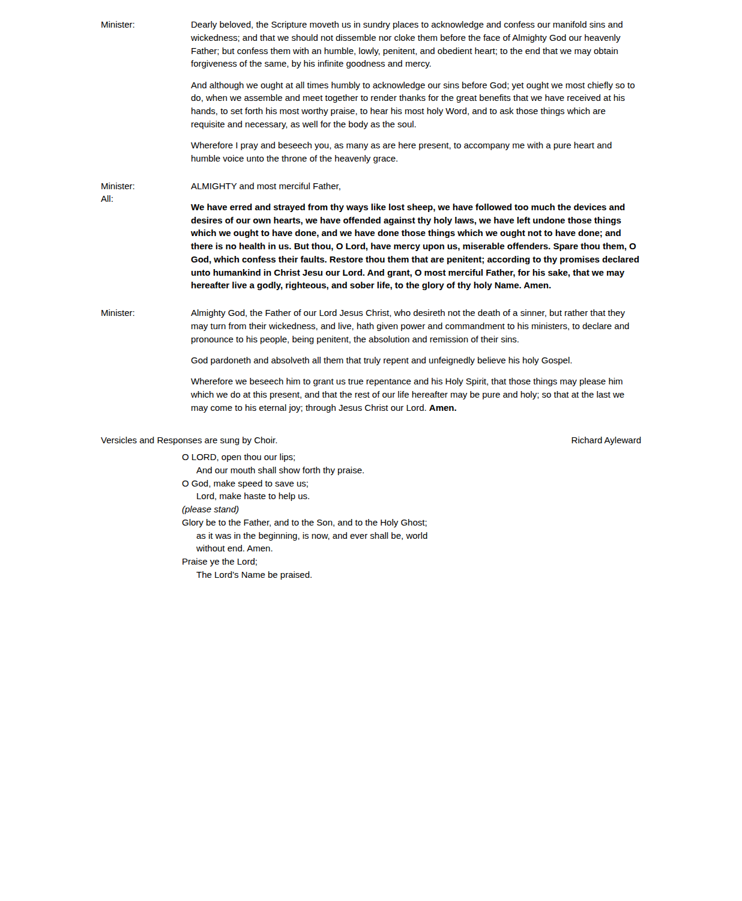Minister:
Dearly beloved, the Scripture moveth us in sundry places to acknowledge and confess our manifold sins and wickedness; and that we should not dissemble nor cloke them before the face of Almighty God our heavenly Father; but confess them with an humble, lowly, penitent, and obedient heart; to the end that we may obtain forgiveness of the same, by his infinite goodness and mercy.
And although we ought at all times humbly to acknowledge our sins before God; yet ought we most chiefly so to do, when we assemble and meet together to render thanks for the great benefits that we have received at his hands, to set forth his most worthy praise, to hear his most holy Word, and to ask those things which are requisite and necessary, as well for the body as the soul.
Wherefore I pray and beseech you, as many as are here present, to accompany me with a pure heart and humble voice unto the throne of the heavenly grace.
Minister:
All:
ALMIGHTY and most merciful Father,
We have erred and strayed from thy ways like lost sheep, we have followed too much the devices and desires of our own hearts, we have offended against thy holy laws, we have left undone those things which we ought to have done, and we have done those things which we ought not to have done; and there is no health in us. But thou, O Lord, have mercy upon us, miserable offenders. Spare thou them, O God, which confess their faults. Restore thou them that are penitent; according to thy promises declared unto humankind in Christ Jesu our Lord. And grant, O most merciful Father, for his sake, that we may hereafter live a godly, righteous, and sober life, to the glory of thy holy Name. Amen.
Minister:
Almighty God, the Father of our Lord Jesus Christ, who desireth not the death of a sinner, but rather that they may turn from their wickedness, and live, hath given power and commandment to his ministers, to declare and pronounce to his people, being penitent, the absolution and remission of their sins.
God pardoneth and absolveth all them that truly repent and unfeignedly believe his holy Gospel.
Wherefore we beseech him to grant us true repentance and his Holy Spirit, that those things may please him which we do at this present, and that the rest of our life hereafter may be pure and holy; so that at the last we may come to his eternal joy; through Jesus Christ our Lord. Amen.
Versicles and Responses are sung by Choir. Richard Ayleward
O LORD, open thou our lips;
And our mouth shall show forth thy praise.
O God, make speed to save us;
Lord, make haste to help us.
(please stand)
Glory be to the Father, and to the Son, and to the Holy Ghost;
as it was in the beginning, is now, and ever shall be, world
without end. Amen.
Praise ye the Lord;
The Lord’s Name be praised.